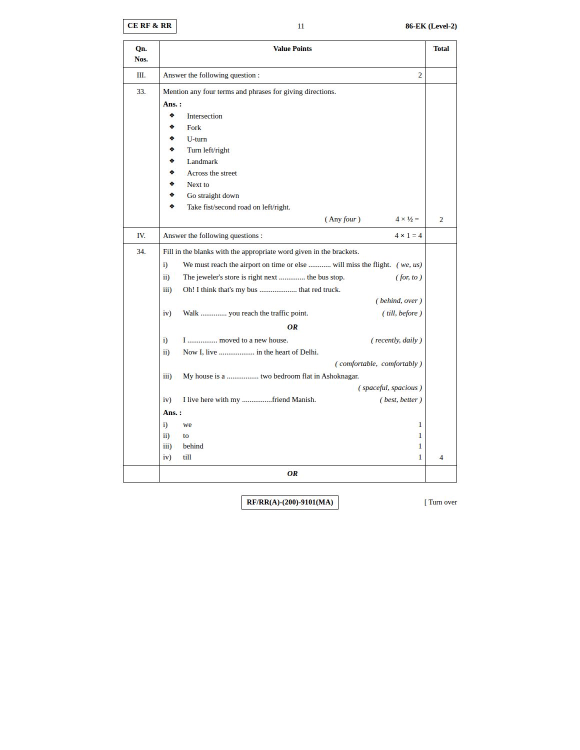CE RF & RR
11
86-EK (Level-2)
| Qn. Nos. | Value Points | Total |
| --- | --- | --- |
| III. | Answer the following question : 2 | |
| 33. | Mention any four terms and phrases for giving directions. Ans. : Intersection Fork U-turn Turn left/right Landmark Across the street Next to Go straight down Take fist/second road on left/right. ( Any four ) 4 × ½ = | 2 |
| IV. | Answer the following questions : 4 × 1 = 4 | |
| 34. | Fill in the blanks with the appropriate word given in the brackets. i) We must reach the airport on time or else ............ will miss the flight. ( we, us) ii) The jeweler's store is right next .............. the bus stop. ( for, to ) iii) Oh! I think that's my bus .................... that red truck. ( behind, over ) iv) Walk .............. you reach the traffic point. ( till, before ) OR i) I ................ moved to a new house. ( recently, daily ) ii) Now I, live ................... in the heart of Delhi. ( comfortable, comfortably ) iii) My house is a ................. two bedroom flat in Ashoknagar. ( spaceful, spacious ) iv) I live here with my ................friend Manish. ( best, better ) Ans. : i) we 1 ii) to 1 iii) behind 1 iv) till 1 | 4 |
| | OR | |
RF/RR(A)-(200)-9101(MA)
[ Turn over